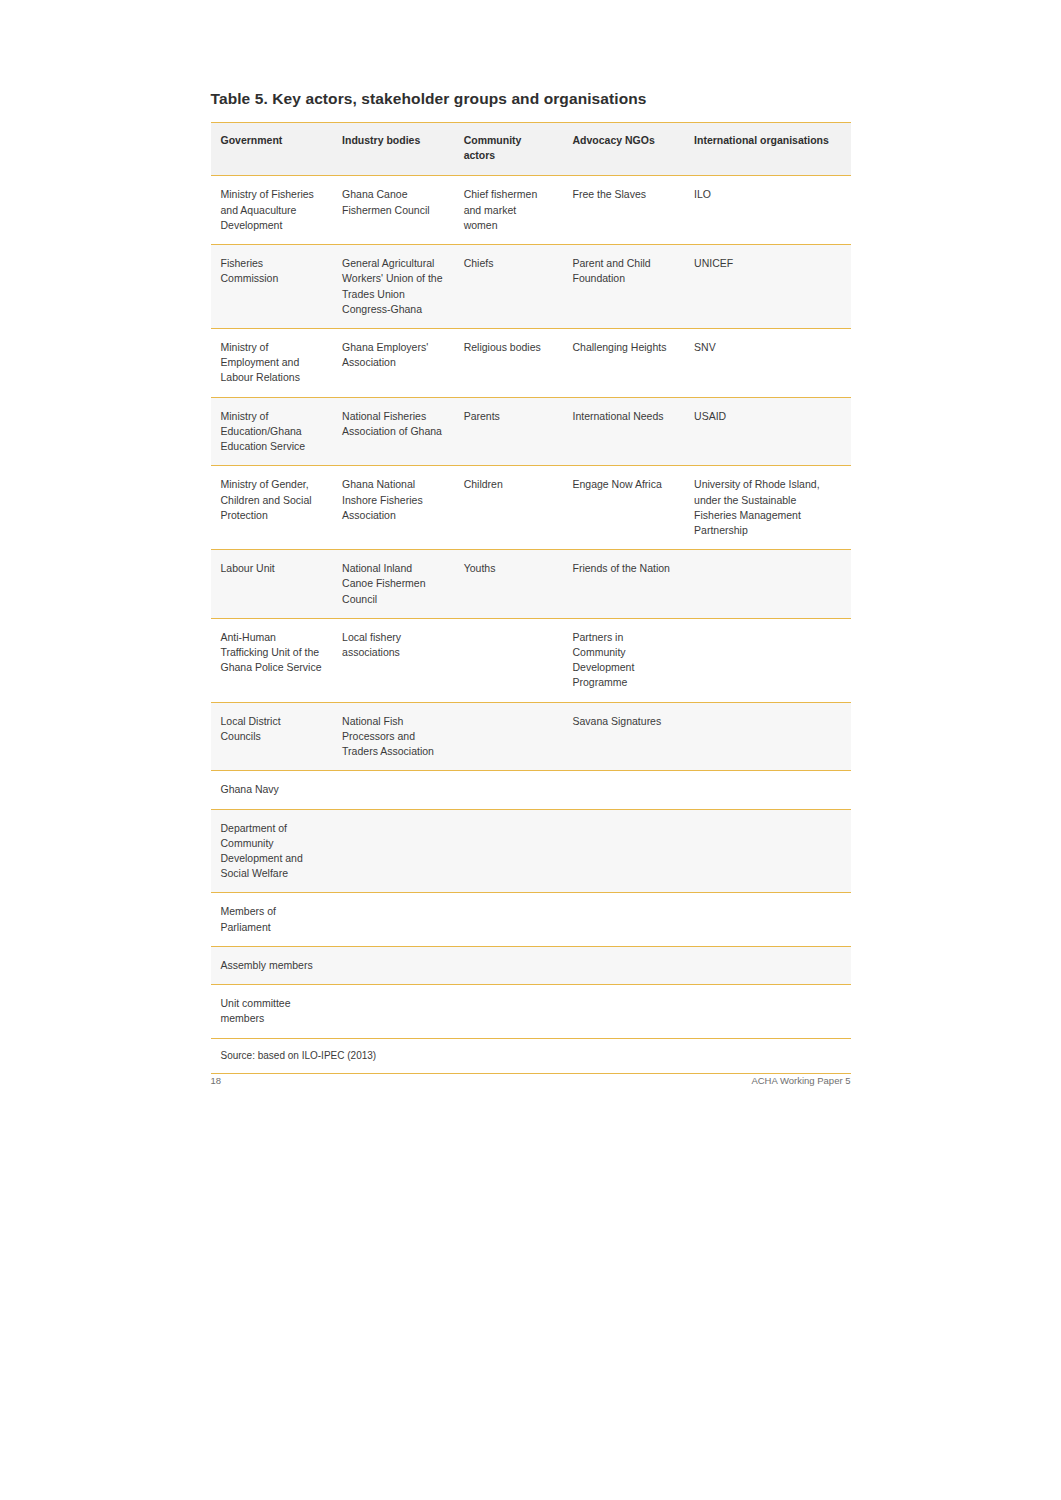Table 5. Key actors, stakeholder groups and organisations
| Government | Industry bodies | Community actors | Advocacy NGOs | International organisations |
| --- | --- | --- | --- | --- |
| Ministry of Fisheries and Aquaculture Development | Ghana Canoe Fishermen Council | Chief fishermen and market women | Free the Slaves | ILO |
| Fisheries Commission | General Agricultural Workers' Union of the Trades Union Congress-Ghana | Chiefs | Parent and Child Foundation | UNICEF |
| Ministry of Employment and Labour Relations | Ghana Employers' Association | Religious bodies | Challenging Heights | SNV |
| Ministry of Education/Ghana Education Service | National Fisheries Association of Ghana | Parents | International Needs | USAID |
| Ministry of Gender, Children and Social Protection | Ghana National Inshore Fisheries Association | Children | Engage Now Africa | University of Rhode Island, under the Sustainable Fisheries Management Partnership |
| Labour Unit | National Inland Canoe Fishermen Council | Youths | Friends of the Nation | |
| Anti-Human Trafficking Unit of the Ghana Police Service | Local fishery associations | | Partners in Community Development Programme | |
| Local District Councils | National Fish Processors and Traders Association | | Savana Signatures | |
| Ghana Navy | | | | |
| Department of Community Development and Social Welfare | | | | |
| Members of Parliament | | | | |
| Assembly members | | | | |
| Unit committee members | | | | |
| Source: based on ILO-IPEC (2013) |
18 ACHA Working Paper 5